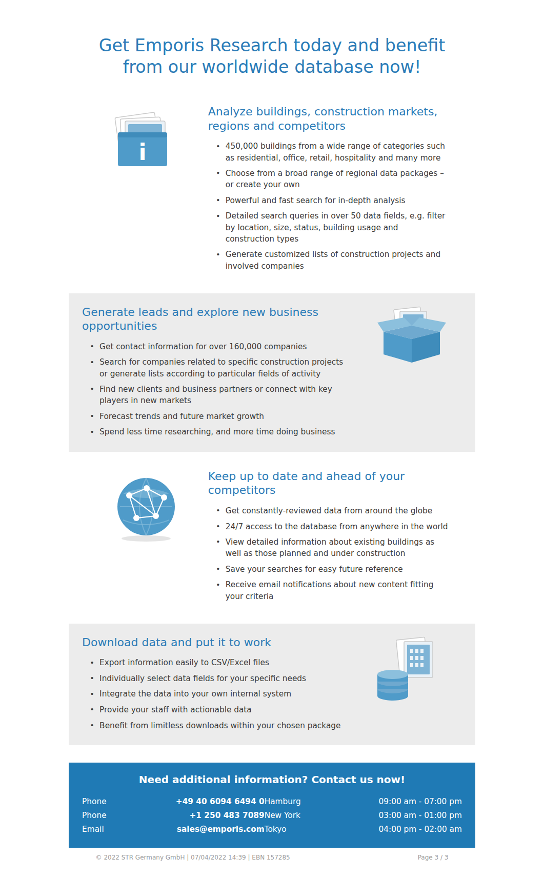Get Emporis Research today and benefit
from our worldwide database now!
i
Analyze buildings, construction markets, regions and competitors
450,000 buildings from a wide range of categories such as residential, office, retail, hospitality and many more
Choose from a broad range of regional data packages – or create your own
Powerful and fast search for in-depth analysis
Detailed search queries in over 50 data fields, e.g. filter by location, size, status, building usage and construction types
Generate customized lists of construction projects and involved companies
Generate leads and explore new business opportunities
Get contact information for over 160,000 companies
Search for companies related to specific construction projects or generate lists according to particular fields of activity
Find new clients and business partners or connect with key players in new markets
Forecast trends and future market growth
Spend less time researching, and more time doing business
Keep up to date and ahead of your competitors
Get constantly-reviewed data from around the globe
24/7 access to the database from anywhere in the world
View detailed information about existing buildings as well as those planned and under construction
Save your searches for easy future reference
Receive email notifications about new content fitting your criteria
Download data and put it to work
Export information easily to CSV/Excel files
Individually select data fields for your specific needs
Integrate the data into your own internal system
Provide your staff with actionable data
Benefit from limitless downloads within your chosen package
Need additional information? Contact us now!
| Phone | +49 40 6094 6494 0 | Hamburg | 09:00 am - 07:00 pm |
| Phone | +1 250 483 7089 | New York | 03:00 am - 01:00 pm |
| Email | sales@emporis.com | Tokyo | 04:00 pm - 02:00 am |
© 2022 STR Germany GmbH | 07/04/2022 14:39 | EBN 157285
Page 3 / 3